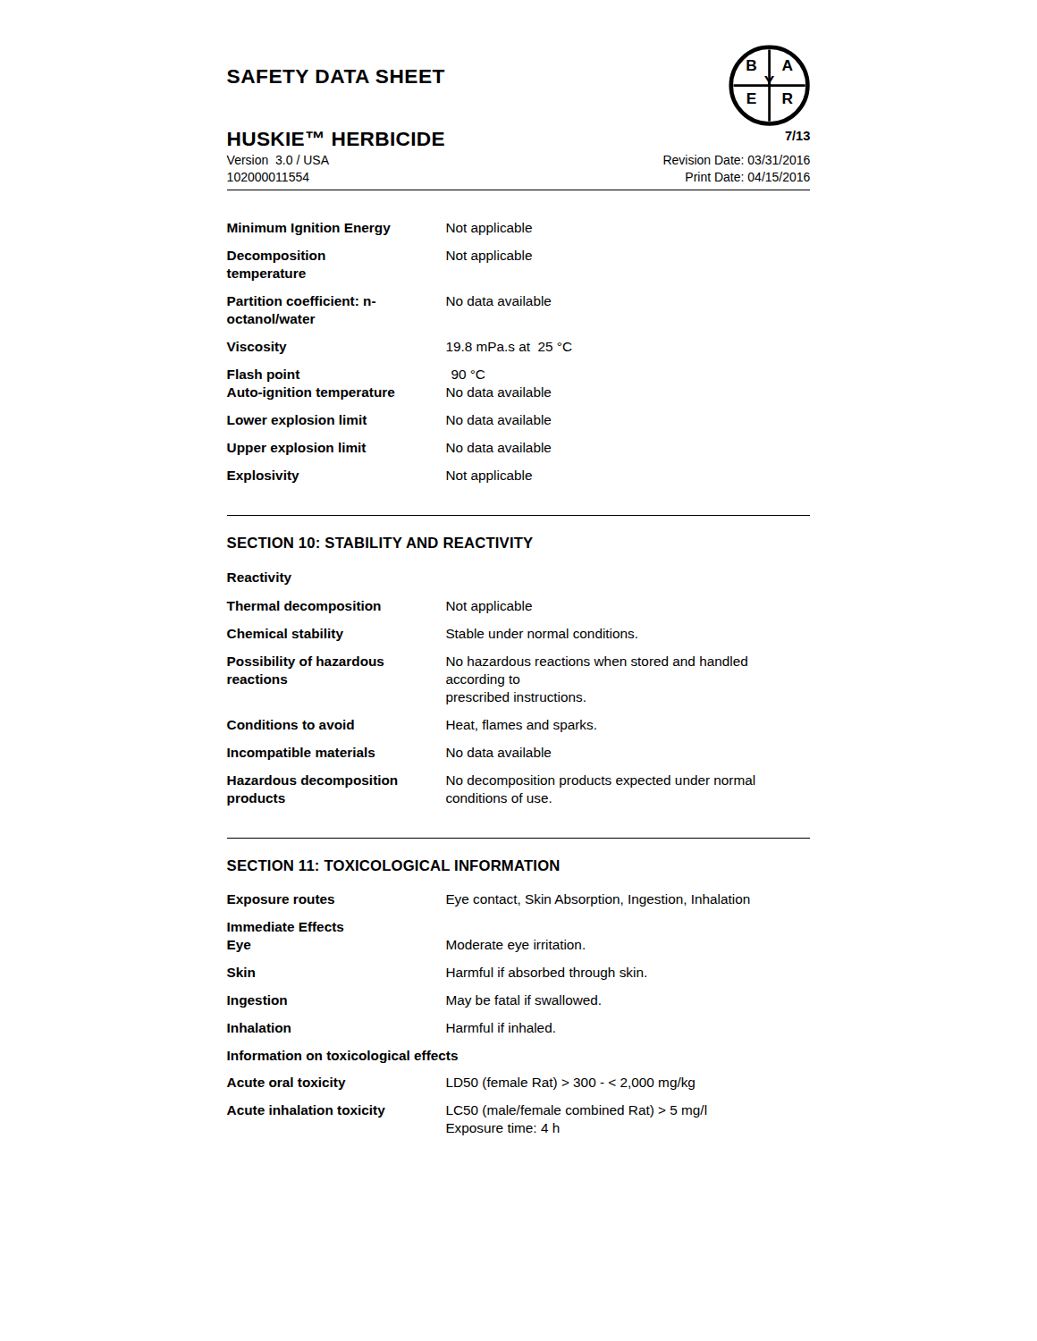B A E R Y
SAFETY DATA SHEET
HUSKIE™ HERBICIDE
7/13
Version 3.0 / USA
102000011554
Revision Date: 03/31/2016
Print Date: 04/15/2016
| Minimum Ignition Energy | Not applicable |
| Decomposition temperature | Not applicable |
| Partition coefficient: n- octanol/water | No data available |
| Viscosity | 19.8 mPa.s at 25 °C |
| Flash point Auto-ignition temperature | 90 °C No data available |
| Lower explosion limit | No data available |
| Upper explosion limit | No data available |
| Explosivity | Not applicable |
SECTION 10: STABILITY AND REACTIVITY
Reactivity
| Thermal decomposition | Not applicable |
| Chemical stability | Stable under normal conditions. |
| Possibility of hazardous reactions | No hazardous reactions when stored and handled according to prescribed instructions. |
| Conditions to avoid | Heat, flames and sparks. |
| Incompatible materials | No data available |
| Hazardous decomposition products | No decomposition products expected under normal conditions of use. |
SECTION 11: TOXICOLOGICAL INFORMATION
| Exposure routes | Eye contact, Skin Absorption, Ingestion, Inhalation |
| Immediate Effects Eye | Moderate eye irritation. |
| Skin | Harmful if absorbed through skin. |
| Ingestion | May be fatal if swallowed. |
| Inhalation | Harmful if inhaled. |
| Information on toxicological effects |
| Acute oral toxicity | LD50 (female Rat) > 300 - < 2,000 mg/kg |
| Acute inhalation toxicity | LC50 (male/female combined Rat) > 5 mg/l Exposure time: 4 h |